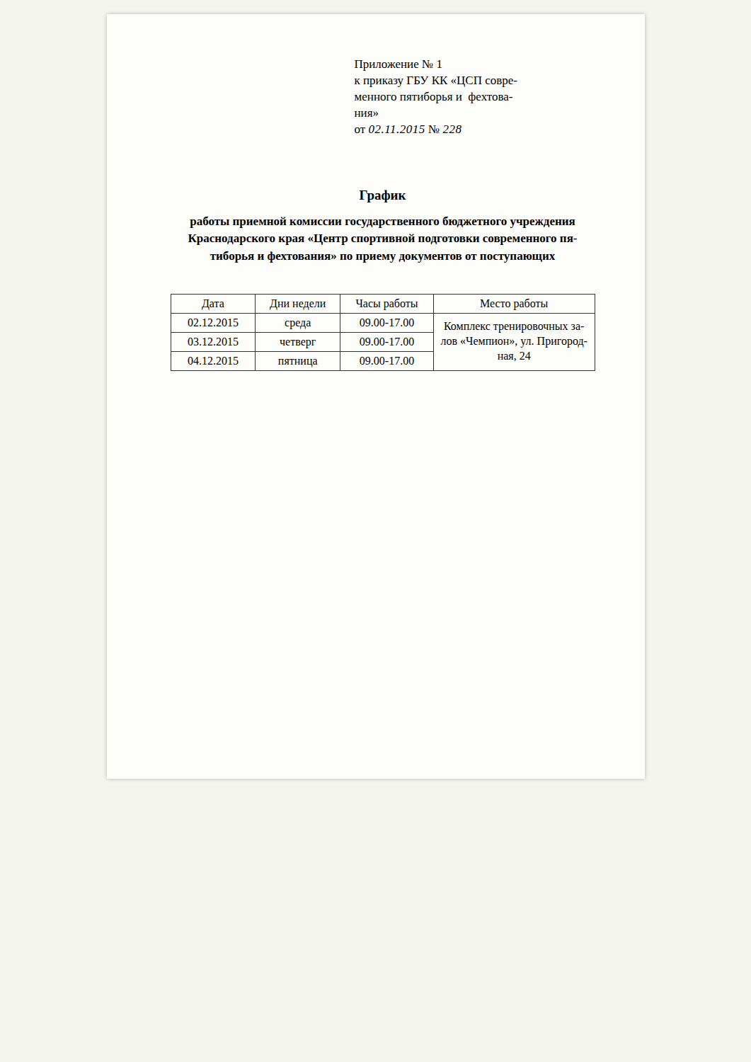Приложение № 1
к приказу ГБУ КК «ЦСП совре-
менного пятиборья и фехтова-
ния»
от 02.11.2015 № 228
График
работы приемной комиссии государственного бюджетного учреждения
Краснодарского края «Центр спортивной подготовки современного пя-
тиборья и фехтования» по приему документов от поступающих
| Дата | Дни недели | Часы работы | Место работы |
| --- | --- | --- | --- |
| 02.12.2015 | среда | 09.00-17.00 | Комплекс тренировочных за- лов «Чемпион», ул. Пригород- ная, 24 |
| 03.12.2015 | четверг | 09.00-17.00 |
| 04.12.2015 | пятница | 09.00-17.00 |